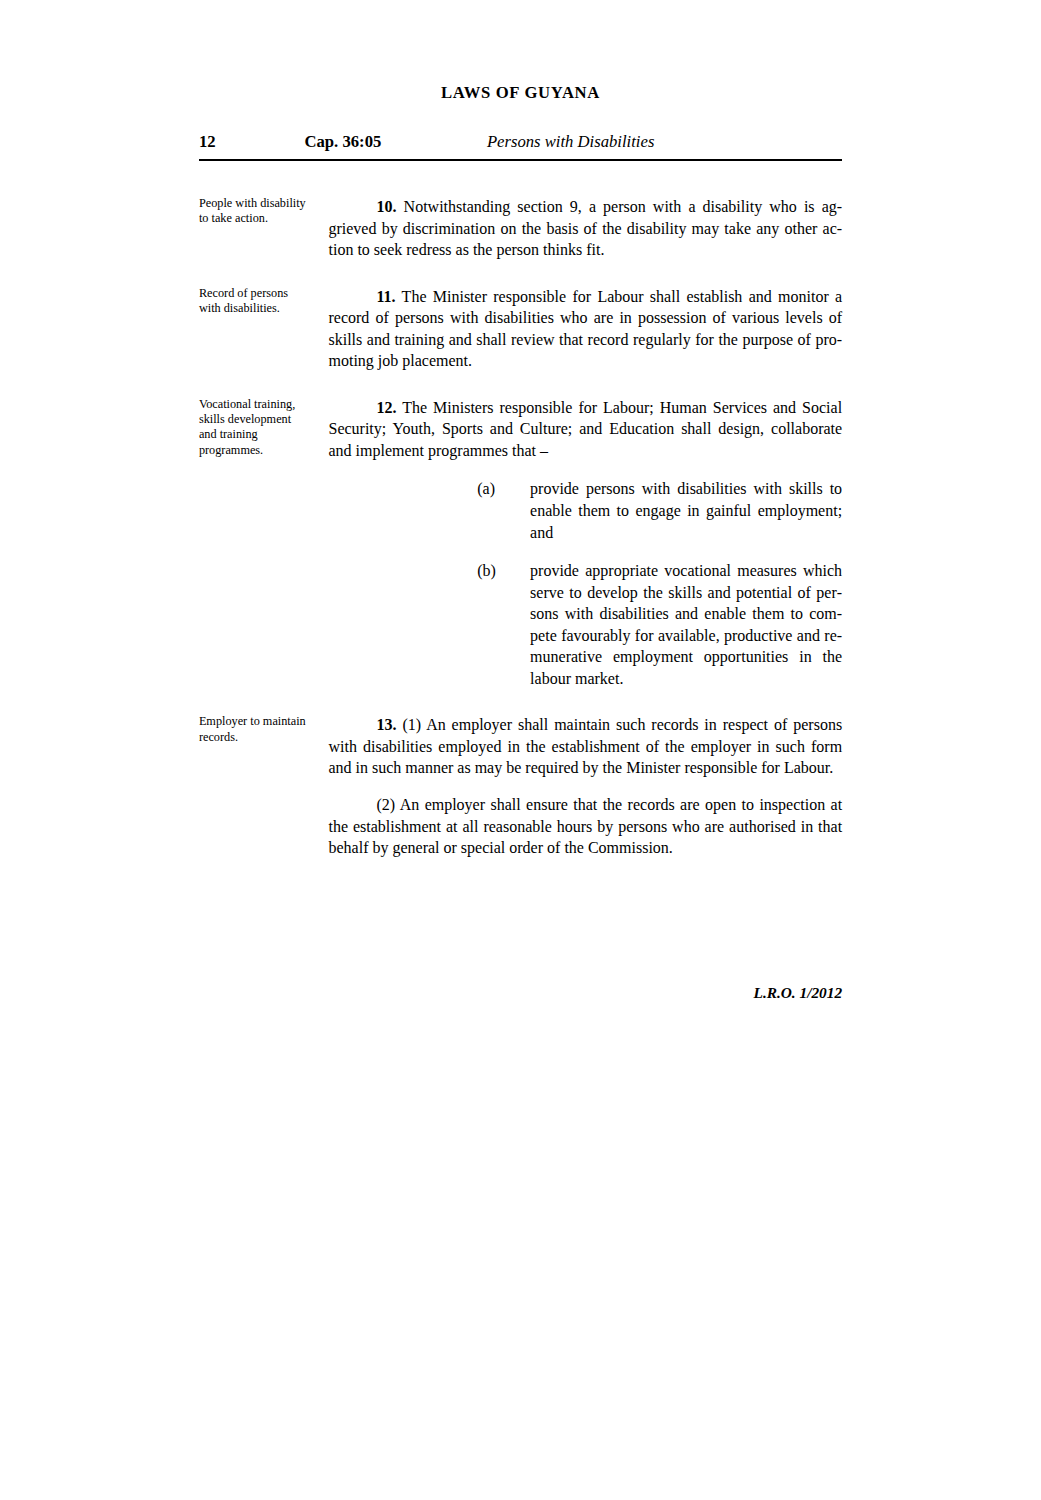LAWS OF GUYANA
12 Cap. 36:05 Persons with Disabilities
People with disability to take action.
10. Notwithstanding section 9, a person with a disability who is aggrieved by discrimination on the basis of the disability may take any other action to seek redress as the person thinks fit.
Record of persons with disabilities.
11. The Minister responsible for Labour shall establish and monitor a record of persons with disabilities who are in possession of various levels of skills and training and shall review that record regularly for the purpose of promoting job placement.
Vocational training, skills development and training programmes.
12. The Ministers responsible for Labour; Human Services and Social Security; Youth, Sports and Culture; and Education shall design, collaborate and implement programmes that –
(a) provide persons with disabilities with skills to enable them to engage in gainful employment; and
(b) provide appropriate vocational measures which serve to develop the skills and potential of persons with disabilities and enable them to compete favourably for available, productive and remunerative employment opportunities in the labour market.
Employer to maintain records.
13. (1) An employer shall maintain such records in respect of persons with disabilities employed in the establishment of the employer in such form and in such manner as may be required by the Minister responsible for Labour.
(2) An employer shall ensure that the records are open to inspection at the establishment at all reasonable hours by persons who are authorised in that behalf by general or special order of the Commission.
L.R.O. 1/2012